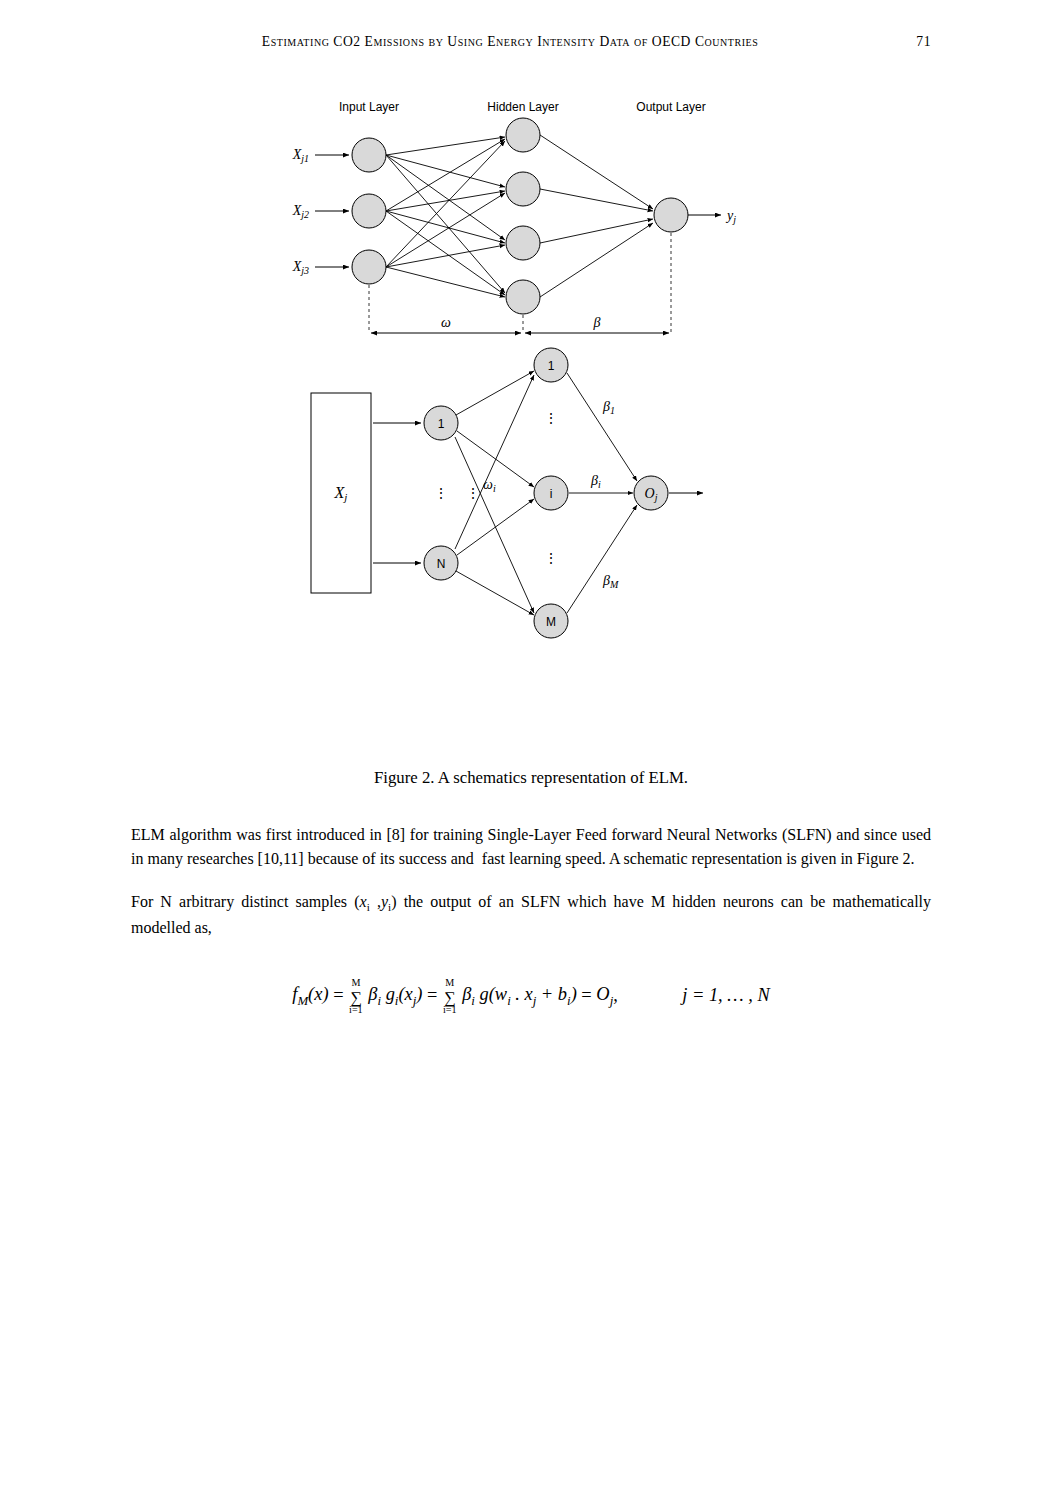Estimating CO2 Emissions by Using Energy Intensity Data of OECD Countries 71
Input Layer Hidden Layer Output Layer Xj1 Xj2 Xj3 yj ω β Xj 1 N ⋮ 1 i M ⋮ ⋮ Oj ωi βi β1 βM ⋮
Figure 2. A schematics representation of ELM.
ELM algorithm was first introduced in [8] for training Single-Layer Feed forward Neural Networks (SLFN) and since used in many researches [10,11] because of its success and fast learning speed. A schematic representation is given in Figure 2.
For N arbitrary distinct samples (xi ,yi) the output of an SLFN which have M hidden neurons can be mathematically modelled as,
fM(x) = M
∑
i=1 βi gi(xj) = M
∑
i=1 βi g(wi . xj + bi) = Oj, j = 1, … , N